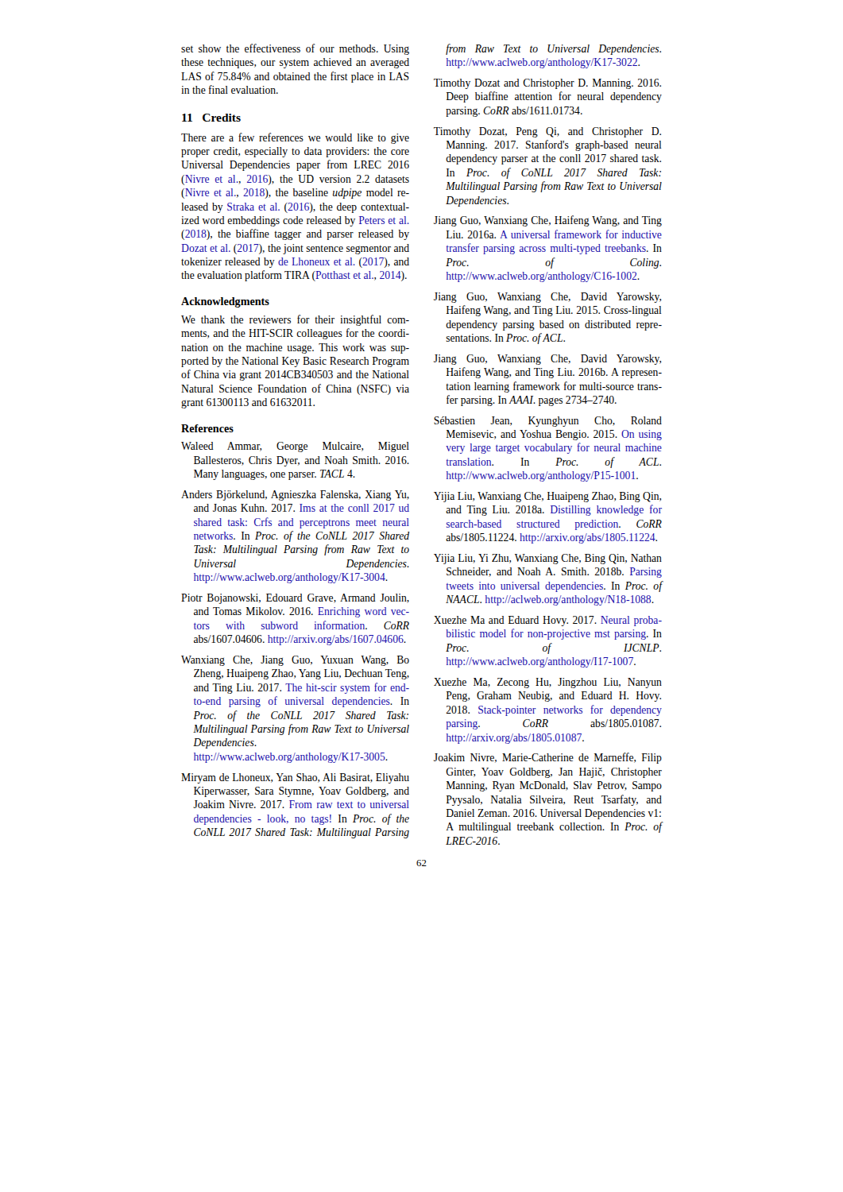set show the effectiveness of our methods. Using these techniques, our system achieved an averaged LAS of 75.84% and obtained the first place in LAS in the final evaluation.
11 Credits
There are a few references we would like to give proper credit, especially to data providers: the core Universal Dependencies paper from LREC 2016 (Nivre et al., 2016), the UD version 2.2 datasets (Nivre et al., 2018), the baseline udpipe model released by Straka et al. (2016), the deep contextualized word embeddings code released by Peters et al. (2018), the biaffine tagger and parser released by Dozat et al. (2017), the joint sentence segmentor and tokenizer released by de Lhoneux et al. (2017), and the evaluation platform TIRA (Potthast et al., 2014).
Acknowledgments
We thank the reviewers for their insightful comments, and the HIT-SCIR colleagues for the coordination on the machine usage. This work was supported by the National Key Basic Research Program of China via grant 2014CB340503 and the National Natural Science Foundation of China (NSFC) via grant 61300113 and 61632011.
References
Waleed Ammar, George Mulcaire, Miguel Ballesteros, Chris Dyer, and Noah Smith. 2016. Many languages, one parser. TACL 4.
Anders Björkelund, Agnieszka Falenska, Xiang Yu, and Jonas Kuhn. 2017. Ims at the conll 2017 ud shared task: Crfs and perceptrons meet neural networks. In Proc. of the CoNLL 2017 Shared Task: Multilingual Parsing from Raw Text to Universal Dependencies. http://www.aclweb.org/anthology/K17-3004.
Piotr Bojanowski, Edouard Grave, Armand Joulin, and Tomas Mikolov. 2016. Enriching word vectors with subword information. CoRR abs/1607.04606. http://arxiv.org/abs/1607.04606.
Wanxiang Che, Jiang Guo, Yuxuan Wang, Bo Zheng, Huaipeng Zhao, Yang Liu, Dechuan Teng, and Ting Liu. 2017. The hit-scir system for end-to-end parsing of universal dependencies. In Proc. of the CoNLL 2017 Shared Task: Multilingual Parsing from Raw Text to Universal Dependencies. http://www.aclweb.org/anthology/K17-3005.
Miryam de Lhoneux, Yan Shao, Ali Basirat, Eliyahu Kiperwasser, Sara Stymne, Yoav Goldberg, and Joakim Nivre. 2017. From raw text to universal dependencies - look, no tags! In Proc. of the CoNLL 2017 Shared Task: Multilingual Parsing from Raw Text to Universal Dependencies. http://www.aclweb.org/anthology/K17-3022.
Timothy Dozat and Christopher D. Manning. 2016. Deep biaffine attention for neural dependency parsing. CoRR abs/1611.01734.
Timothy Dozat, Peng Qi, and Christopher D. Manning. 2017. Stanford's graph-based neural dependency parser at the conll 2017 shared task. In Proc. of CoNLL 2017 Shared Task: Multilingual Parsing from Raw Text to Universal Dependencies.
Jiang Guo, Wanxiang Che, Haifeng Wang, and Ting Liu. 2016a. A universal framework for inductive transfer parsing across multi-typed treebanks. In Proc. of Coling. http://www.aclweb.org/anthology/C16-1002.
Jiang Guo, Wanxiang Che, David Yarowsky, Haifeng Wang, and Ting Liu. 2015. Cross-lingual dependency parsing based on distributed representations. In Proc. of ACL.
Jiang Guo, Wanxiang Che, David Yarowsky, Haifeng Wang, and Ting Liu. 2016b. A representation learning framework for multi-source transfer parsing. In AAAI. pages 2734–2740.
Sébastien Jean, Kyunghyun Cho, Roland Memisevic, and Yoshua Bengio. 2015. On using very large target vocabulary for neural machine translation. In Proc. of ACL. http://www.aclweb.org/anthology/P15-1001.
Yijia Liu, Wanxiang Che, Huaipeng Zhao, Bing Qin, and Ting Liu. 2018a. Distilling knowledge for search-based structured prediction. CoRR abs/1805.11224. http://arxiv.org/abs/1805.11224.
Yijia Liu, Yi Zhu, Wanxiang Che, Bing Qin, Nathan Schneider, and Noah A. Smith. 2018b. Parsing tweets into universal dependencies. In Proc. of NAACL. http://aclweb.org/anthology/N18-1088.
Xuezhe Ma and Eduard Hovy. 2017. Neural probabilistic model for non-projective mst parsing. In Proc. of IJCNLP. http://www.aclweb.org/anthology/I17-1007.
Xuezhe Ma, Zecong Hu, Jingzhou Liu, Nanyun Peng, Graham Neubig, and Eduard H. Hovy. 2018. Stack-pointer networks for dependency parsing. CoRR abs/1805.01087. http://arxiv.org/abs/1805.01087.
Joakim Nivre, Marie-Catherine de Marneffe, Filip Ginter, Yoav Goldberg, Jan Hajič, Christopher Manning, Ryan McDonald, Slav Petrov, Sampo Pyysalo, Natalia Silveira, Reut Tsarfaty, and Daniel Zeman. 2016. Universal Dependencies v1: A multilingual treebank collection. In Proc. of LREC-2016.
62